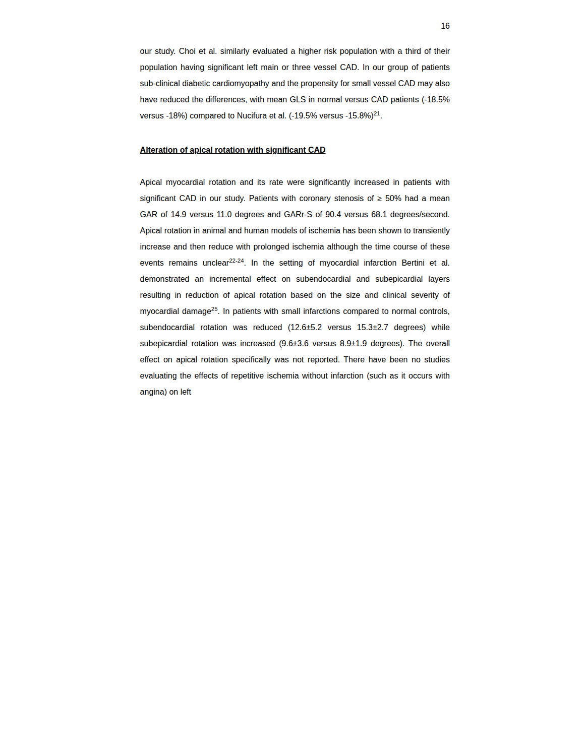16
our study. Choi et al. similarly evaluated a higher risk population with a third of their population having significant left main or three vessel CAD. In our group of patients sub-clinical diabetic cardiomyopathy and the propensity for small vessel CAD may also have reduced the differences, with mean GLS in normal versus CAD patients (-18.5% versus -18%) compared to Nucifura et al. (-19.5% versus -15.8%)21.
Alteration of apical rotation with significant CAD
Apical myocardial rotation and its rate were significantly increased in patients with significant CAD in our study. Patients with coronary stenosis of ≥ 50% had a mean GAR of 14.9 versus 11.0 degrees and GARr-S of 90.4 versus 68.1 degrees/second. Apical rotation in animal and human models of ischemia has been shown to transiently increase and then reduce with prolonged ischemia although the time course of these events remains unclear22-24. In the setting of myocardial infarction Bertini et al. demonstrated an incremental effect on subendocardial and subepicardial layers resulting in reduction of apical rotation based on the size and clinical severity of myocardial damage25. In patients with small infarctions compared to normal controls, subendocardial rotation was reduced (12.6±5.2 versus 15.3±2.7 degrees) while subepicardial rotation was increased (9.6±3.6 versus 8.9±1.9 degrees). The overall effect on apical rotation specifically was not reported. There have been no studies evaluating the effects of repetitive ischemia without infarction (such as it occurs with angina) on left